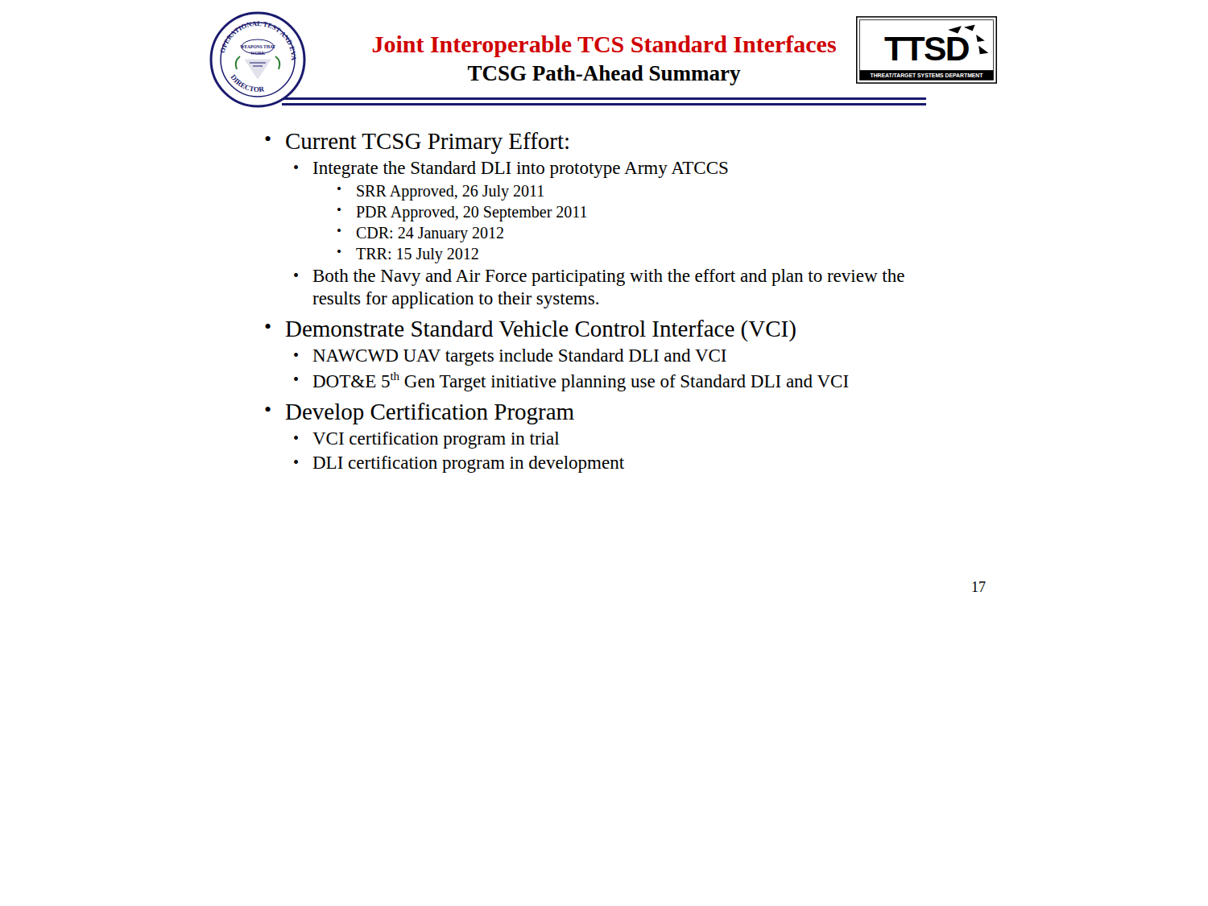OPERATIONAL TEST AND EVALUATION DIRECTOR WEAPONS THAT WORK
TTSD THREAT/TARGET SYSTEMS DEPARTMENT
Joint Interoperable TCS Standard Interfaces
TCSG Path-Ahead Summary
Current TCSG Primary Effort:
Integrate the Standard DLI into prototype Army ATCCS
SRR Approved, 26 July 2011
PDR Approved, 20 September 2011
CDR: 24 January 2012
TRR: 15 July 2012
Both the Navy and Air Force participating with the effort and plan to review the results for application to their systems.
Demonstrate Standard Vehicle Control Interface (VCI)
NAWCWD UAV targets include Standard DLI and VCI
DOT&E 5th Gen Target initiative planning use of Standard DLI and VCI
Develop Certification Program
VCI certification program in trial
DLI certification program in development
17